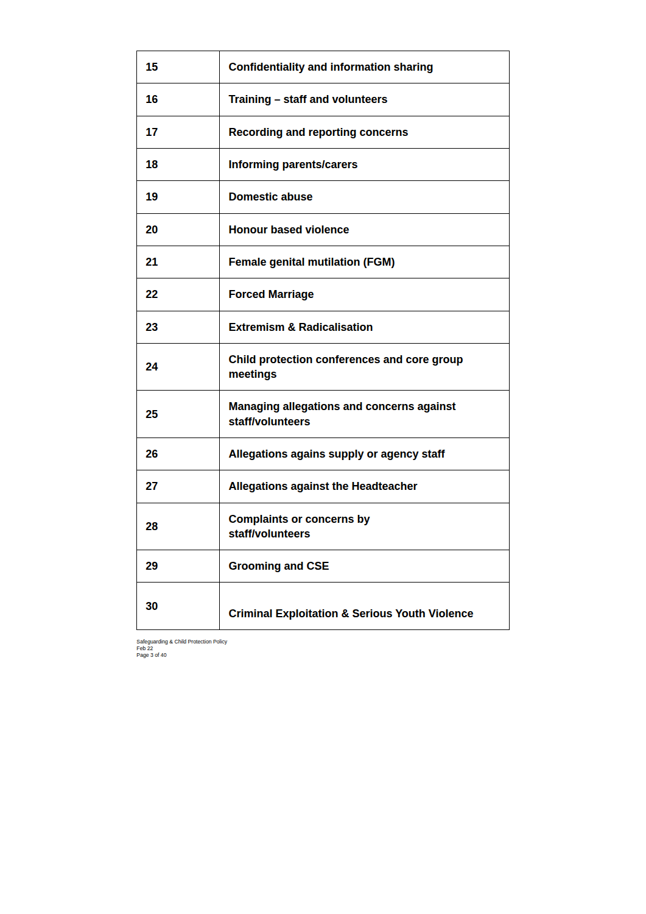| 15 | Confidentiality and information sharing |
| 16 | Training – staff and volunteers |
| 17 | Recording and reporting concerns |
| 18 | Informing parents/carers |
| 19 | Domestic abuse |
| 20 | Honour based violence |
| 21 | Female genital mutilation (FGM) |
| 22 | Forced Marriage |
| 23 | Extremism & Radicalisation |
| 24 | Child protection conferences and core group meetings |
| 25 | Managing allegations and concerns against staff/volunteers |
| 26 | Allegations agains supply or agency staff |
| 27 | Allegations against the Headteacher |
| 28 | Complaints or concerns by staff/volunteers |
| 29 | Grooming and CSE |
| 30 | Criminal Exploitation & Serious Youth Violence |
Safeguarding & Child Protection Policy
Feb 22
Page 3 of 40